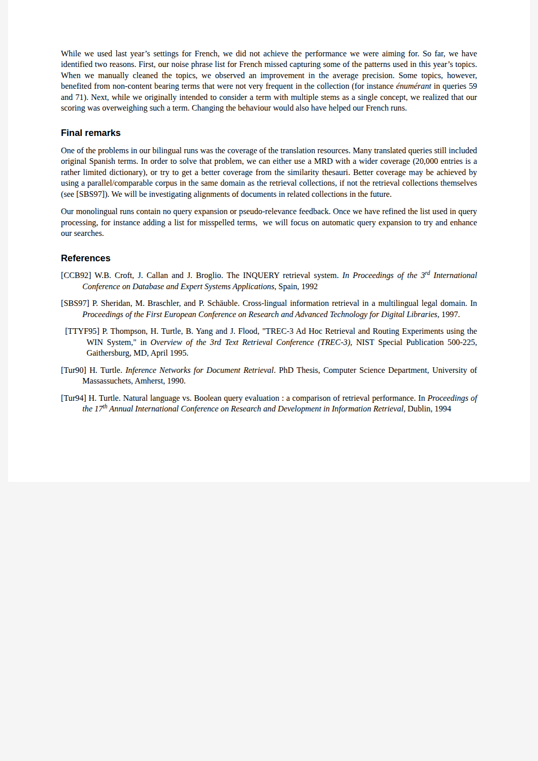While we used last year’s settings for French, we did not achieve the performance we were aiming for. So far, we have identified two reasons. First, our noise phrase list for French missed capturing some of the patterns used in this year’s topics. When we manually cleaned the topics, we observed an improvement in the average precision. Some topics, however, benefited from non-content bearing terms that were not very frequent in the collection (for instance énumérant in queries 59 and 71). Next, while we originally intended to consider a term with multiple stems as a single concept, we realized that our scoring was overweighing such a term. Changing the behaviour would also have helped our French runs.
Final remarks
One of the problems in our bilingual runs was the coverage of the translation resources. Many translated queries still included original Spanish terms. In order to solve that problem, we can either use a MRD with a wider coverage (20,000 entries is a rather limited dictionary), or try to get a better coverage from the similarity thesauri. Better coverage may be achieved by using a parallel/comparable corpus in the same domain as the retrieval collections, if not the retrieval collections themselves (see [SBS97]). We will be investigating alignments of documents in related collections in the future.
Our monolingual runs contain no query expansion or pseudo-relevance feedback. Once we have refined the list used in query processing, for instance adding a list for misspelled terms, we will focus on automatic query expansion to try and enhance our searches.
References
[CCB92] W.B. Croft, J. Callan and J. Broglio. The INQUERY retrieval system. In Proceedings of the 3rd International Conference on Database and Expert Systems Applications, Spain, 1992
[SBS97] P. Sheridan, M. Braschler, and P. Schäuble. Cross-lingual information retrieval in a multilingual legal domain. In Proceedings of the First European Conference on Research and Advanced Technology for Digital Libraries, 1997.
[TTYF95] P. Thompson, H. Turtle, B. Yang and J. Flood, "TREC-3 Ad Hoc Retrieval and Routing Experiments using the WIN System," in Overview of the 3rd Text Retrieval Conference (TREC-3), NIST Special Publication 500-225, Gaithersburg, MD, April 1995.
[Tur90] H. Turtle. Inference Networks for Document Retrieval. PhD Thesis, Computer Science Department, University of Massassuchets, Amherst, 1990.
[Tur94] H. Turtle. Natural language vs. Boolean query evaluation : a comparison of retrieval performance. In Proceedings of the 17th Annual International Conference on Research and Development in Information Retrieval, Dublin, 1994